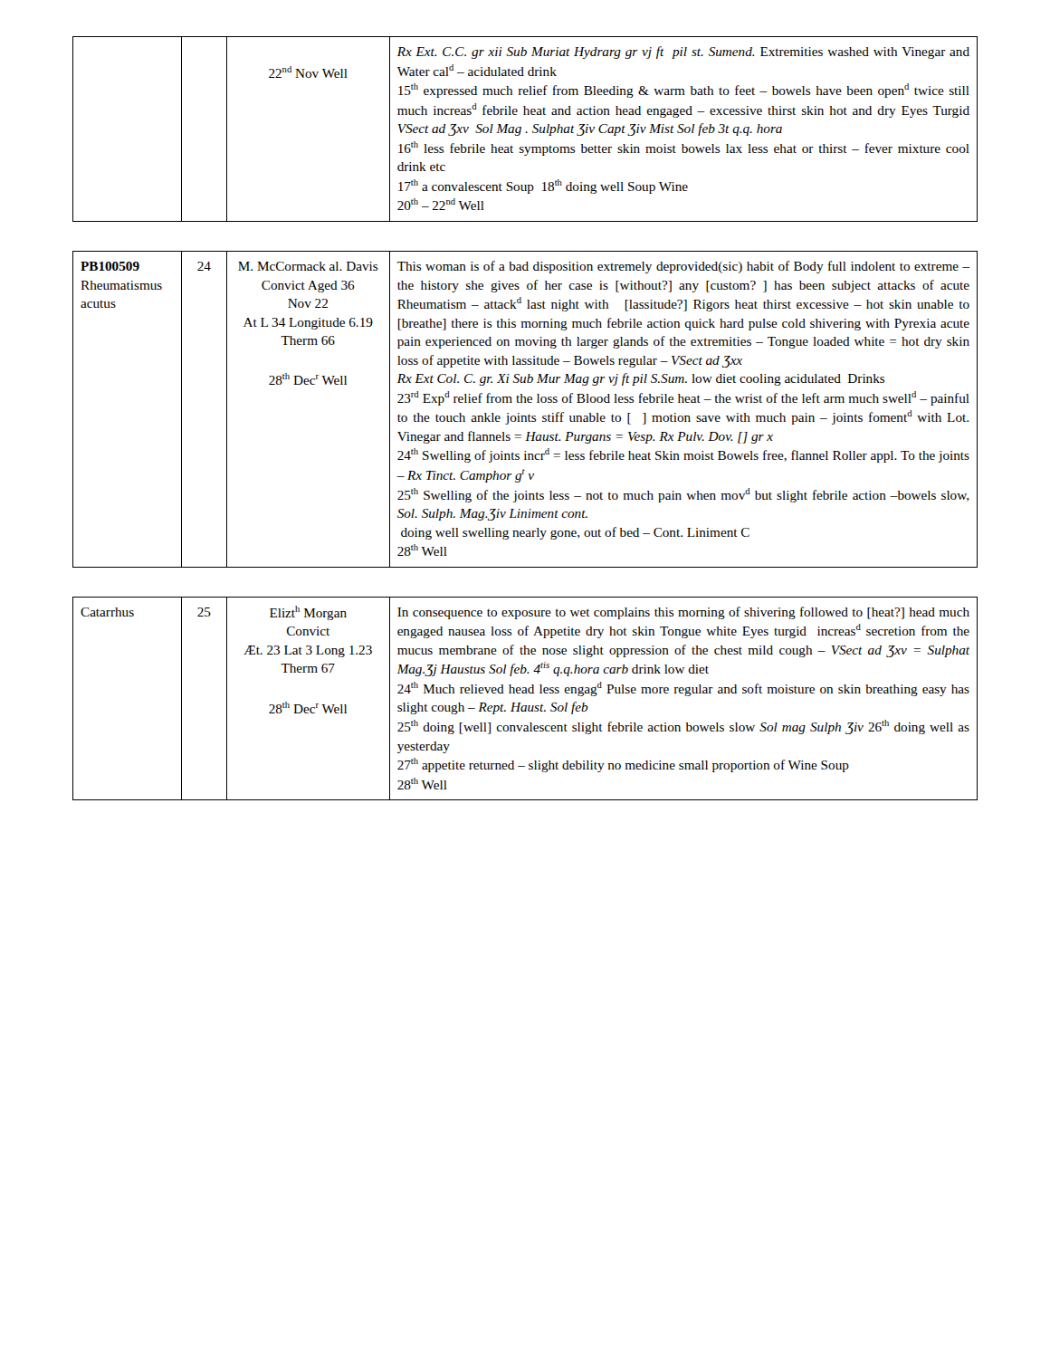| | | 22 nd Nov Well | Rx Ext. C.C. gr xii Sub Muriat Hydrarg gr vj ft pil st. Sumend. Extremities washed with Vinegar and Water cal d – acidulated drink 15 th expressed much relief from Bleeding & warm bath to feet – bowels have been open d twice still much increas d febrile heat and action head engaged – excessive thirst skin hot and dry Eyes Turgid VSect ad Ʒxv Sol Mag . Sulphat Ʒiv Capt Ʒiv Mist Sol feb 3t q.q. hora 16 th less febrile heat symptoms better skin moist bowels lax less ehat or thirst – fever mixture cool drink etc 17 th a convalescent Soup 18 th doing well Soup Wine 20 th – 22 nd Well |
| PB100509 Rheumatismus acutus | 24 | M. McCormack al. Davis Convict Aged 36 Nov 22 At L 34 Longitude 6.19 Therm 66 28 th Dec r Well | This woman is of a bad disposition extremely deprovided(sic) habit of Body full indolent to extreme – the history she gives of her case is [without?] any [custom? ] has been subject attacks of acute Rheumatism – attack d last night with [lassitude?] Rigors heat thirst excessive – hot skin unable to [breathe] there is this morning much febrile action quick hard pulse cold shivering with Pyrexia acute pain experienced on moving th larger glands of the extremities – Tongue loaded white = hot dry skin loss of appetite with lassitude – Bowels regular – VSect ad Ʒxx Rx Ext Col. C. gr. Xi Sub Mur Mag gr vj ft pil S.Sum. low diet cooling acidulated Drinks 23 rd Exp d relief from the loss of Blood less febrile heat – the wrist of the left arm much swell d – painful to the touch ankle joints stiff unable to [ ] motion save with much pain – joints foment d with Lot. Vinegar and flannels = Haust. Purgans = Vesp. Rx Pulv. Dov. [] gr x 24 th Swelling of joints incr d = less febrile heat Skin moist Bowels free, flannel Roller appl. To the joints – Rx Tinct. Camphor g t v 25 th Swelling of the joints less – not to much pain when mov d but slight febrile action –bowels slow, Sol. Sulph. Mag.Ʒiv Liniment cont. doing well swelling nearly gone, out of bed – Cont. Liniment C 28 th Well |
| Catarrhus | 25 | Elizt h Morgan Convict Æt. 23 Lat 3 Long 1.23 Therm 67 28 th Dec r Well | In consequence to exposure to wet complains this morning of shivering followed to [heat?] head much engaged nausea loss of Appetite dry hot skin Tongue white Eyes turgid increas d secretion from the mucus membrane of the nose slight oppression of the chest mild cough – VSect ad Ʒxv = Sulphat Mag.Ʒj Haustus Sol feb. 4 tis q.q.hora carb drink low diet 24 th Much relieved head less engag d Pulse more regular and soft moisture on skin breathing easy has slight cough – Rept. Haust. Sol feb 25 th doing [well] convalescent slight febrile action bowels slow Sol mag Sulph Ʒiv 26 th doing well as yesterday 27 th appetite returned – slight debility no medicine small proportion of Wine Soup 28 th Well |